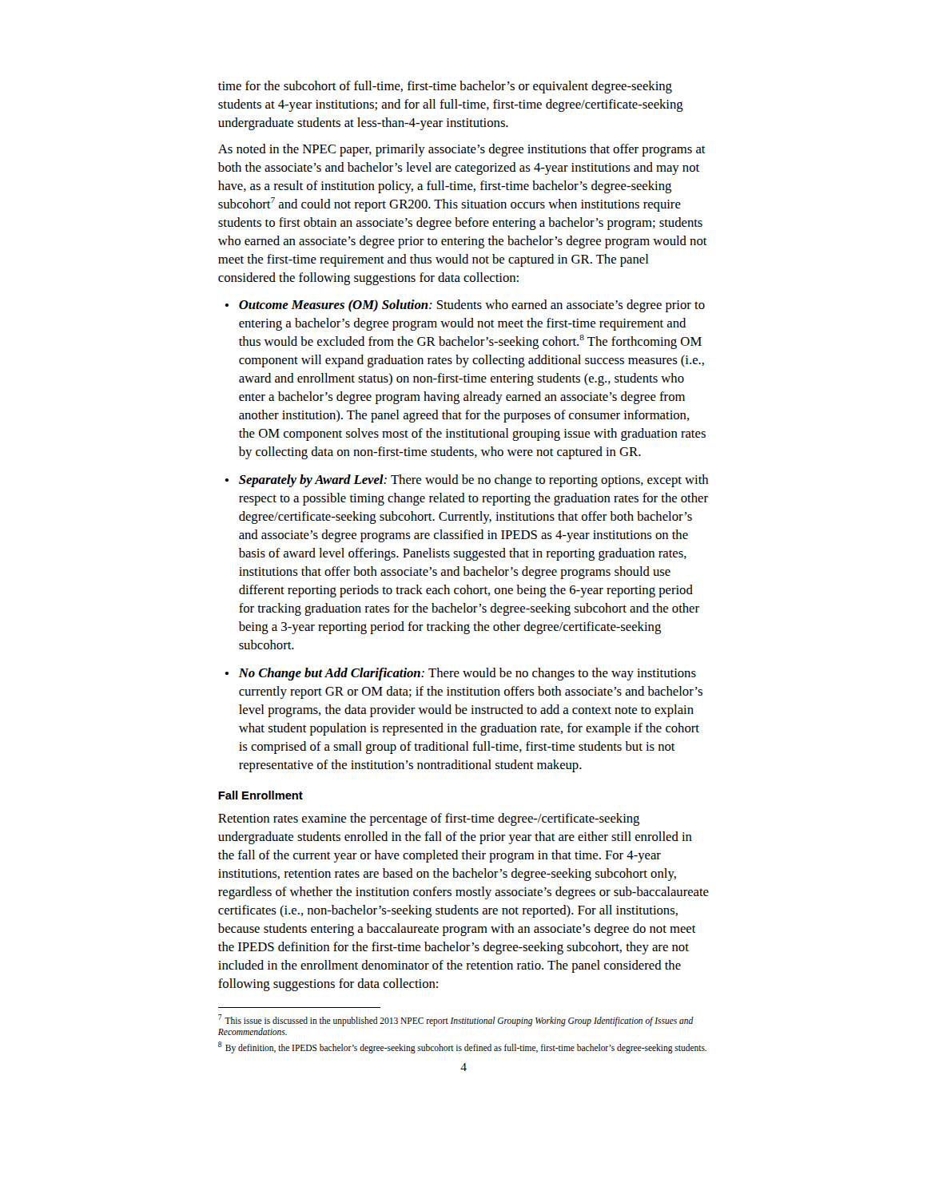time for the subcohort of full-time, first-time bachelor’s or equivalent degree-seeking students at 4-year institutions; and for all full-time, first-time degree/certificate-seeking undergraduate students at less-than-4-year institutions.
As noted in the NPEC paper, primarily associate’s degree institutions that offer programs at both the associate’s and bachelor’s level are categorized as 4-year institutions and may not have, as a result of institution policy, a full-time, first-time bachelor’s degree-seeking subcohort7 and could not report GR200. This situation occurs when institutions require students to first obtain an associate’s degree before entering a bachelor’s program; students who earned an associate’s degree prior to entering the bachelor’s degree program would not meet the first-time requirement and thus would not be captured in GR. The panel considered the following suggestions for data collection:
Outcome Measures (OM) Solution: Students who earned an associate’s degree prior to entering a bachelor’s degree program would not meet the first-time requirement and thus would be excluded from the GR bachelor’s-seeking cohort.8 The forthcoming OM component will expand graduation rates by collecting additional success measures (i.e., award and enrollment status) on non-first-time entering students (e.g., students who enter a bachelor’s degree program having already earned an associate’s degree from another institution). The panel agreed that for the purposes of consumer information, the OM component solves most of the institutional grouping issue with graduation rates by collecting data on non-first-time students, who were not captured in GR.
Separately by Award Level: There would be no change to reporting options, except with respect to a possible timing change related to reporting the graduation rates for the other degree/certificate-seeking subcohort. Currently, institutions that offer both bachelor’s and associate’s degree programs are classified in IPEDS as 4-year institutions on the basis of award level offerings. Panelists suggested that in reporting graduation rates, institutions that offer both associate’s and bachelor’s degree programs should use different reporting periods to track each cohort, one being the 6-year reporting period for tracking graduation rates for the bachelor’s degree-seeking subcohort and the other being a 3-year reporting period for tracking the other degree/certificate-seeking subcohort.
No Change but Add Clarification: There would be no changes to the way institutions currently report GR or OM data; if the institution offers both associate’s and bachelor’s level programs, the data provider would be instructed to add a context note to explain what student population is represented in the graduation rate, for example if the cohort is comprised of a small group of traditional full-time, first-time students but is not representative of the institution’s nontraditional student makeup.
Fall Enrollment
Retention rates examine the percentage of first-time degree-/certificate-seeking undergraduate students enrolled in the fall of the prior year that are either still enrolled in the fall of the current year or have completed their program in that time. For 4-year institutions, retention rates are based on the bachelor’s degree-seeking subcohort only, regardless of whether the institution confers mostly associate’s degrees or sub-baccalaureate certificates (i.e., non-bachelor’s-seeking students are not reported). For all institutions, because students entering a baccalaureate program with an associate’s degree do not meet the IPEDS definition for the first-time bachelor’s degree-seeking subcohort, they are not included in the enrollment denominator of the retention ratio. The panel considered the following suggestions for data collection:
7 This issue is discussed in the unpublished 2013 NPEC report Institutional Grouping Working Group Identification of Issues and Recommendations.
8 By definition, the IPEDS bachelor’s degree-seeking subcohort is defined as full-time, first-time bachelor’s degree-seeking students.
4